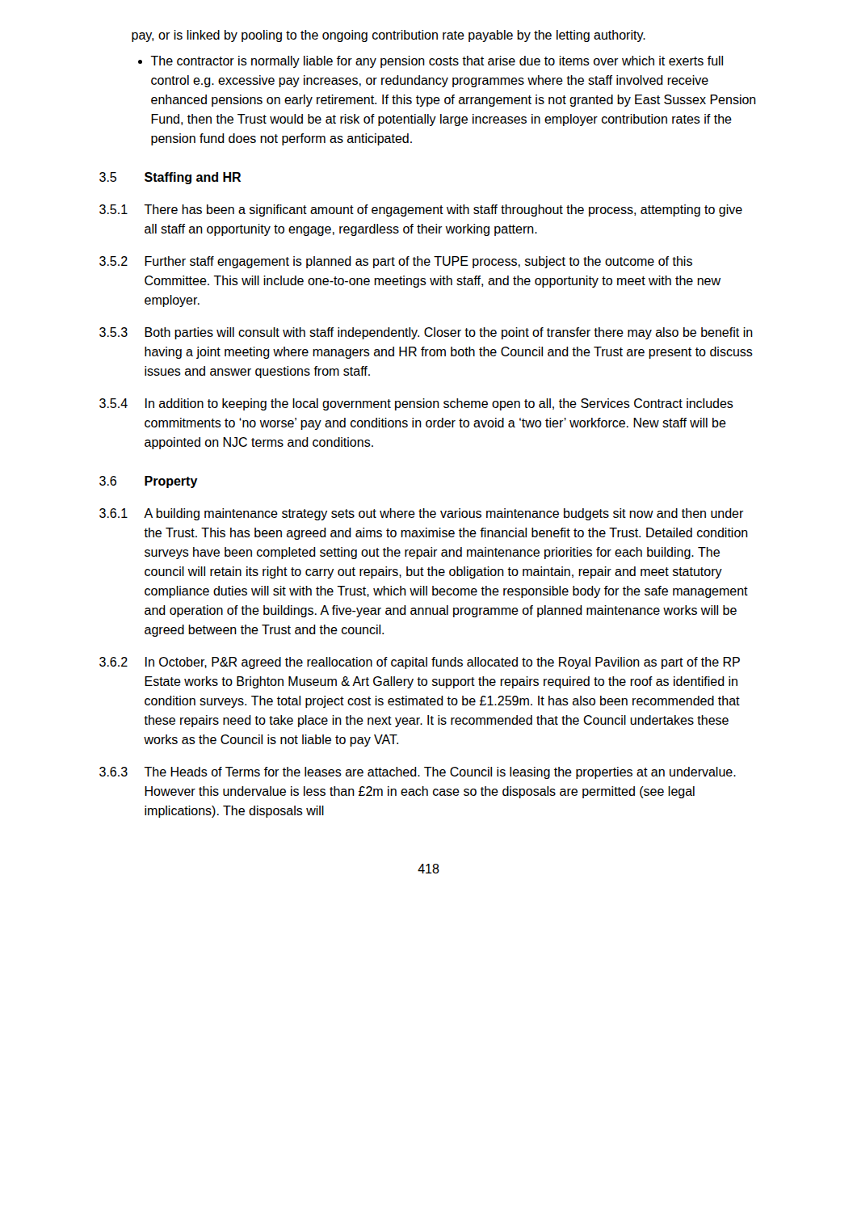pay, or is linked by pooling to the ongoing contribution rate payable by the letting authority.
The contractor is normally liable for any pension costs that arise due to items over which it exerts full control e.g. excessive pay increases, or redundancy programmes where the staff involved receive enhanced pensions on early retirement. If this type of arrangement is not granted by East Sussex Pension Fund, then the Trust would be at risk of potentially large increases in employer contribution rates if the pension fund does not perform as anticipated.
3.5 Staffing and HR
3.5.1 There has been a significant amount of engagement with staff throughout the process, attempting to give all staff an opportunity to engage, regardless of their working pattern.
3.5.2 Further staff engagement is planned as part of the TUPE process, subject to the outcome of this Committee. This will include one-to-one meetings with staff, and the opportunity to meet with the new employer.
3.5.3 Both parties will consult with staff independently. Closer to the point of transfer there may also be benefit in having a joint meeting where managers and HR from both the Council and the Trust are present to discuss issues and answer questions from staff.
3.5.4 In addition to keeping the local government pension scheme open to all, the Services Contract includes commitments to ‘no worse’ pay and conditions in order to avoid a ‘two tier’ workforce. New staff will be appointed on NJC terms and conditions.
3.6 Property
3.6.1 A building maintenance strategy sets out where the various maintenance budgets sit now and then under the Trust. This has been agreed and aims to maximise the financial benefit to the Trust. Detailed condition surveys have been completed setting out the repair and maintenance priorities for each building. The council will retain its right to carry out repairs, but the obligation to maintain, repair and meet statutory compliance duties will sit with the Trust, which will become the responsible body for the safe management and operation of the buildings. A five-year and annual programme of planned maintenance works will be agreed between the Trust and the council.
3.6.2 In October, P&R agreed the reallocation of capital funds allocated to the Royal Pavilion as part of the RP Estate works to Brighton Museum & Art Gallery to support the repairs required to the roof as identified in condition surveys. The total project cost is estimated to be £1.259m. It has also been recommended that these repairs need to take place in the next year. It is recommended that the Council undertakes these works as the Council is not liable to pay VAT.
3.6.3 The Heads of Terms for the leases are attached. The Council is leasing the properties at an undervalue. However this undervalue is less than £2m in each case so the disposals are permitted (see legal implications). The disposals will
418